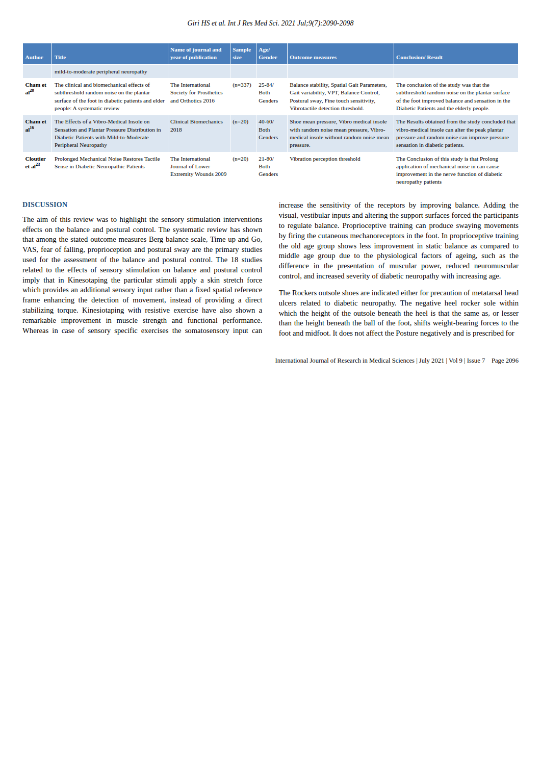Giri HS et al. Int J Res Med Sci. 2021 Jul;9(7):2090-2098
| Author | Title | Name of journal and year of publication | Sample size | Age/ Gender | Outcome measures | Conclusion/ Result |
| --- | --- | --- | --- | --- | --- | --- |
| | mild-to-moderate peripheral neuropathy | | | | | |
| Cham et al 28 | The clinical and biomechanical effects of subthreshold random noise on the plantar surface of the foot in diabetic patients and elder people: A systematic review | The International Society for Prosthetics and Orthotics 2016 | (n=337) | 25-84/ Both Genders | Balance stability, Spatial Gait Parameters, Gait variability, VPT, Balance Control, Postural sway, Fine touch sensitivity, Vibrotactile detection threshold. | The conclusion of the study was that the subthreshold random noise on the plantar surface of the foot improved balance and sensation in the Diabetic Patients and the elderly people. |
| Cham et al 16 | The Effects of a Vibro-Medical Insole on Sensation and Plantar Pressure Distribution in Diabetic Patients with Mild-to-Moderate Peripheral Neuropathy | Clinical Biomechanics 2018 | (n=20) | 40-60/ Both Genders | Shoe mean pressure, Vibro medical insole with random noise mean pressure, Vibro-medical insole without random noise mean pressure. | The Results obtained from the study concluded that vibro-medical insole can alter the peak plantar pressure and random noise can improve pressure sensation in diabetic patients. |
| Cloutier et al 23 | Prolonged Mechanical Noise Restores Tactile Sense in Diabetic Neuropathic Patients | The International Journal of Lower Extremity Wounds 2009 | (n=20) | 21-80/ Both Genders | Vibration perception threshold | The Conclusion of this study is that Prolong application of mechanical noise in can cause improvement in the nerve function of diabetic neuropathy patients |
DISCUSSION
The aim of this review was to highlight the sensory stimulation interventions effects on the balance and postural control. The systematic review has shown that among the stated outcome measures Berg balance scale, Time up and Go, VAS, fear of falling, proprioception and postural sway are the primary studies used for the assessment of the balance and postural control. The 18 studies related to the effects of sensory stimulation on balance and postural control imply that in Kinesotaping the particular stimuli apply a skin stretch force which provides an additional sensory input rather than a fixed spatial reference frame enhancing the detection of movement, instead of providing a direct stabilizing torque. Kinesiotaping with resistive exercise have also shown a remarkable improvement in muscle strength and functional performance. Whereas in case of sensory specific exercises the somatosensory input can increase the sensitivity of the receptors by improving balance. Adding the visual, vestibular inputs and altering the support surfaces forced the participants to regulate balance. Proprioceptive training can produce swaying movements by firing the cutaneous mechanoreceptors in the foot. In proprioceptive training the old age group shows less improvement in static balance as compared to middle age group due to the physiological factors of ageing, such as the difference in the presentation of muscular power, reduced neuromuscular control, and increased severity of diabetic neuropathy with increasing age.
The Rockers outsole shoes are indicated either for precaution of metatarsal head ulcers related to diabetic neuropathy. The negative heel rocker sole within which the height of the outsole beneath the heel is that the same as, or lesser than the height beneath the ball of the foot, shifts weight-bearing forces to the foot and midfoot. It does not affect the Posture negatively and is prescribed for
International Journal of Research in Medical Sciences | July 2021 | Vol 9 | Issue 7 Page 2096